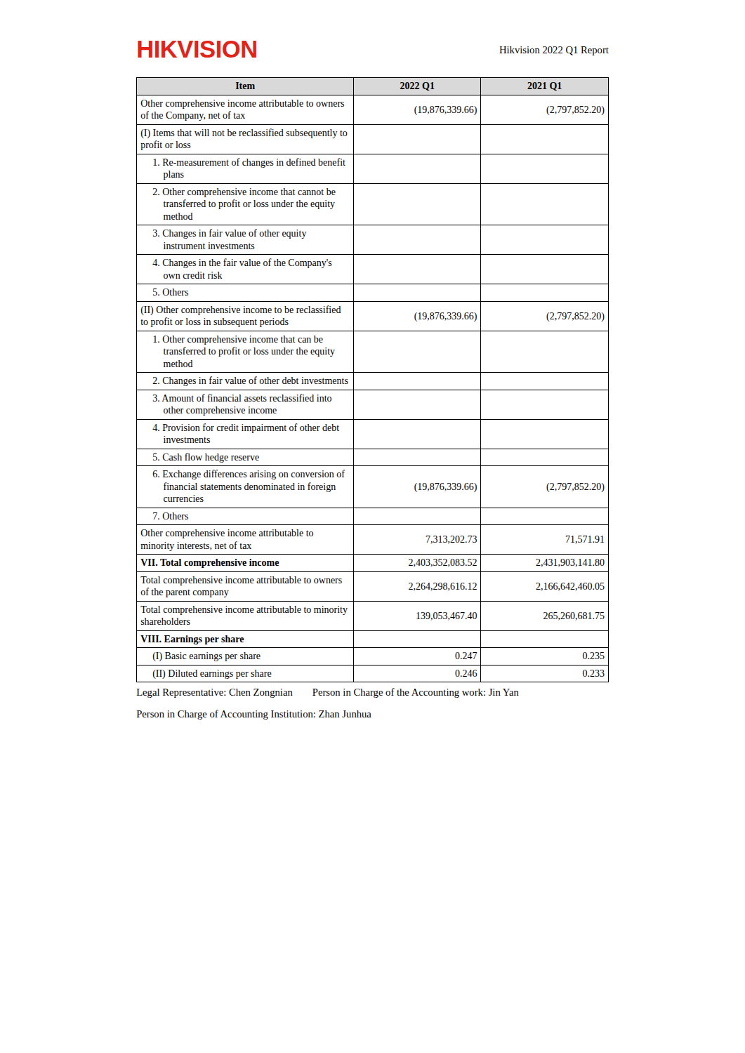HIK VISION
Hikvision 2022 Q1 Report
| Item | 2022 Q1 | 2021 Q1 |
| --- | --- | --- |
| Other comprehensive income attributable to owners of the Company, net of tax | (19,876,339.66) | (2,797,852.20) |
| (I) Items that will not be reclassified subsequently to profit or loss | | |
| 1. Re-measurement of changes in defined benefit plans | | |
| 2. Other comprehensive income that cannot be transferred to profit or loss under the equity method | | |
| 3. Changes in fair value of other equity instrument investments | | |
| 4. Changes in the fair value of the Company's own credit risk | | |
| 5. Others | | |
| (II) Other comprehensive income to be reclassified to profit or loss in subsequent periods | (19,876,339.66) | (2,797,852.20) |
| 1. Other comprehensive income that can be transferred to profit or loss under the equity method | | |
| 2. Changes in fair value of other debt investments | | |
| 3. Amount of financial assets reclassified into other comprehensive income | | |
| 4. Provision for credit impairment of other debt investments | | |
| 5. Cash flow hedge reserve | | |
| 6. Exchange differences arising on conversion of financial statements denominated in foreign currencies | (19,876,339.66) | (2,797,852.20) |
| 7. Others | | |
| Other comprehensive income attributable to minority interests, net of tax | 7,313,202.73 | 71,571.91 |
| VII. Total comprehensive income | 2,403,352,083.52 | 2,431,903,141.80 |
| Total comprehensive income attributable to owners of the parent company | 2,264,298,616.12 | 2,166,642,460.05 |
| Total comprehensive income attributable to minority shareholders | 139,053,467.40 | 265,260,681.75 |
| VIII. Earnings per share | | |
| (I) Basic earnings per share | 0.247 | 0.235 |
| (II) Diluted earnings per share | 0.246 | 0.233 |
Legal Representative: Chen Zongnian Person in Charge of the Accounting work: Jin Yan
Person in Charge of Accounting Institution: Zhan Junhua